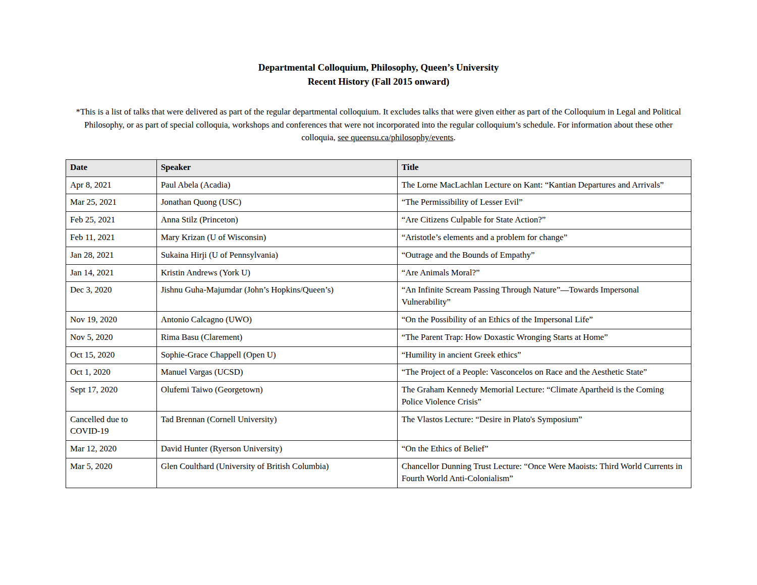Departmental Colloquium, Philosophy, Queen’s University Recent History (Fall 2015 onward)
*This is a list of talks that were delivered as part of the regular departmental colloquium. It excludes talks that were given either as part of the Colloquium in Legal and Political Philosophy, or as part of special colloquia, workshops and conferences that were not incorporated into the regular colloquium’s schedule. For information about these other colloquia, see queensu.ca/philosophy/events.
| Date | Speaker | Title |
| --- | --- | --- |
| Apr 8, 2021 | Paul Abela (Acadia) | The Lorne MacLachlan Lecture on Kant: “Kantian Departures and Arrivals” |
| Mar 25, 2021 | Jonathan Quong (USC) | “The Permissibility of Lesser Evil” |
| Feb 25, 2021 | Anna Stilz (Princeton) | “Are Citizens Culpable for State Action?” |
| Feb 11, 2021 | Mary Krizan (U of Wisconsin) | “Aristotle’s elements and a problem for change” |
| Jan 28, 2021 | Sukaina Hirji (U of Pennsylvania) | “Outrage and the Bounds of Empathy” |
| Jan 14, 2021 | Kristin Andrews (York U) | “Are Animals Moral?” |
| Dec 3, 2020 | Jishnu Guha-Majumdar (John’s Hopkins/Queen’s) | “An Infinite Scream Passing Through Nature”—Towards Impersonal Vulnerability” |
| Nov 19, 2020 | Antonio Calcagno (UWO) | “On the Possibility of an Ethics of the Impersonal Life” |
| Nov 5, 2020 | Rima Basu (Clarement) | “The Parent Trap: How Doxastic Wronging Starts at Home” |
| Oct 15, 2020 | Sophie-Grace Chappell (Open U) | “Humility in ancient Greek ethics” |
| Oct 1, 2020 | Manuel Vargas (UCSD) | “The Project of a People: Vasconcelos on Race and the Aesthetic State” |
| Sept 17, 2020 | Olufemi Taiwo (Georgetown) | The Graham Kennedy Memorial Lecture: “Climate Apartheid is the Coming Police Violence Crisis” |
| Cancelled due to COVID-19 | Tad Brennan (Cornell University) | The Vlastos Lecture: “Desire in Plato's Symposium” |
| Mar 12, 2020 | David Hunter (Ryerson University) | “On the Ethics of Belief” |
| Mar 5, 2020 | Glen Coulthard (University of British Columbia) | Chancellor Dunning Trust Lecture: “Once Were Maoists: Third World Currents in Fourth World Anti-Colonialism” |